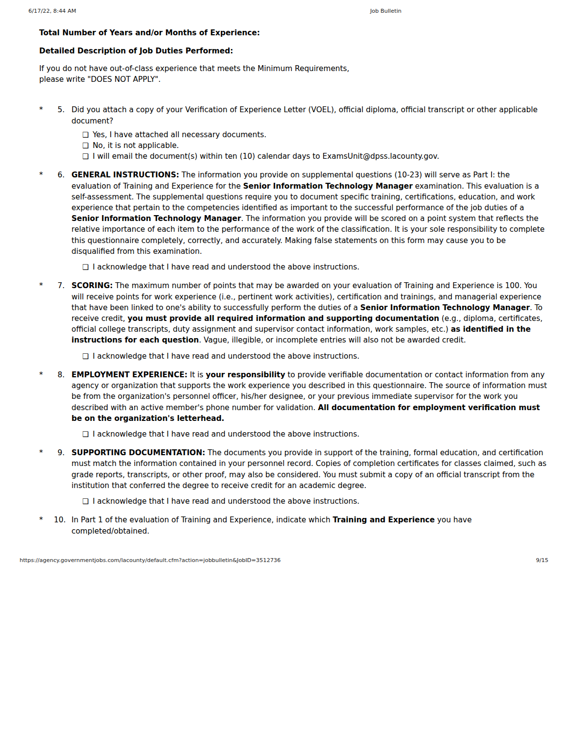6/17/22, 8:44 AM
Job Bulletin
Total Number of Years and/or Months of Experience:
Detailed Description of Job Duties Performed:
If you do not have out-of-class experience that meets the Minimum Requirements,
please write "DOES NOT APPLY".
*5.
Did you attach a copy of your Verification of Experience Letter (VOEL), official diploma, official transcript or other applicable document?
Yes, I have attached all necessary documents.
No, it is not applicable.
I will email the document(s) within ten (10) calendar days to ExamsUnit@dpss.lacounty.gov.
*6.
GENERAL INSTRUCTIONS: The information you provide on supplemental questions (10-23) will serve as Part I: the evaluation of Training and Experience for the Senior Information Technology Manager examination. This evaluation is a self-assessment. The supplemental questions require you to document specific training, certifications, education, and work experience that pertain to the competencies identified as important to the successful performance of the job duties of a Senior Information Technology Manager. The information you provide will be scored on a point system that reflects the relative importance of each item to the performance of the work of the classification. It is your sole responsibility to complete this questionnaire completely, correctly, and accurately. Making false statements on this form may cause you to be disqualified from this examination.
I acknowledge that I have read and understood the above instructions.
*7.
SCORING: The maximum number of points that may be awarded on your evaluation of Training and Experience is 100. You will receive points for work experience (i.e., pertinent work activities), certification and trainings, and managerial experience that have been linked to one's ability to successfully perform the duties of a Senior Information Technology Manager. To receive credit, you must provide all required information and supporting documentation (e.g., diploma, certificates, official college transcripts, duty assignment and supervisor contact information, work samples, etc.) as identified in the instructions for each question. Vague, illegible, or incomplete entries will also not be awarded credit.
I acknowledge that I have read and understood the above instructions.
*8.
EMPLOYMENT EXPERIENCE: It is your responsibility to provide verifiable documentation or contact information from any agency or organization that supports the work experience you described in this questionnaire. The source of information must be from the organization's personnel officer, his/her designee, or your previous immediate supervisor for the work you described with an active member's phone number for validation. All documentation for employment verification must be on the organization's letterhead.
I acknowledge that I have read and understood the above instructions.
*9.
SUPPORTING DOCUMENTATION: The documents you provide in support of the training, formal education, and certification must match the information contained in your personnel record. Copies of completion certificates for classes claimed, such as grade reports, transcripts, or other proof, may also be considered. You must submit a copy of an official transcript from the institution that conferred the degree to receive credit for an academic degree.
I acknowledge that I have read and understood the above instructions.
*10.
In Part 1 of the evaluation of Training and Experience, indicate which Training and Experience you have completed/obtained.
https://agency.governmentjobs.com/lacounty/default.cfm?action=jobbulletin&JobID=3512736
9/15